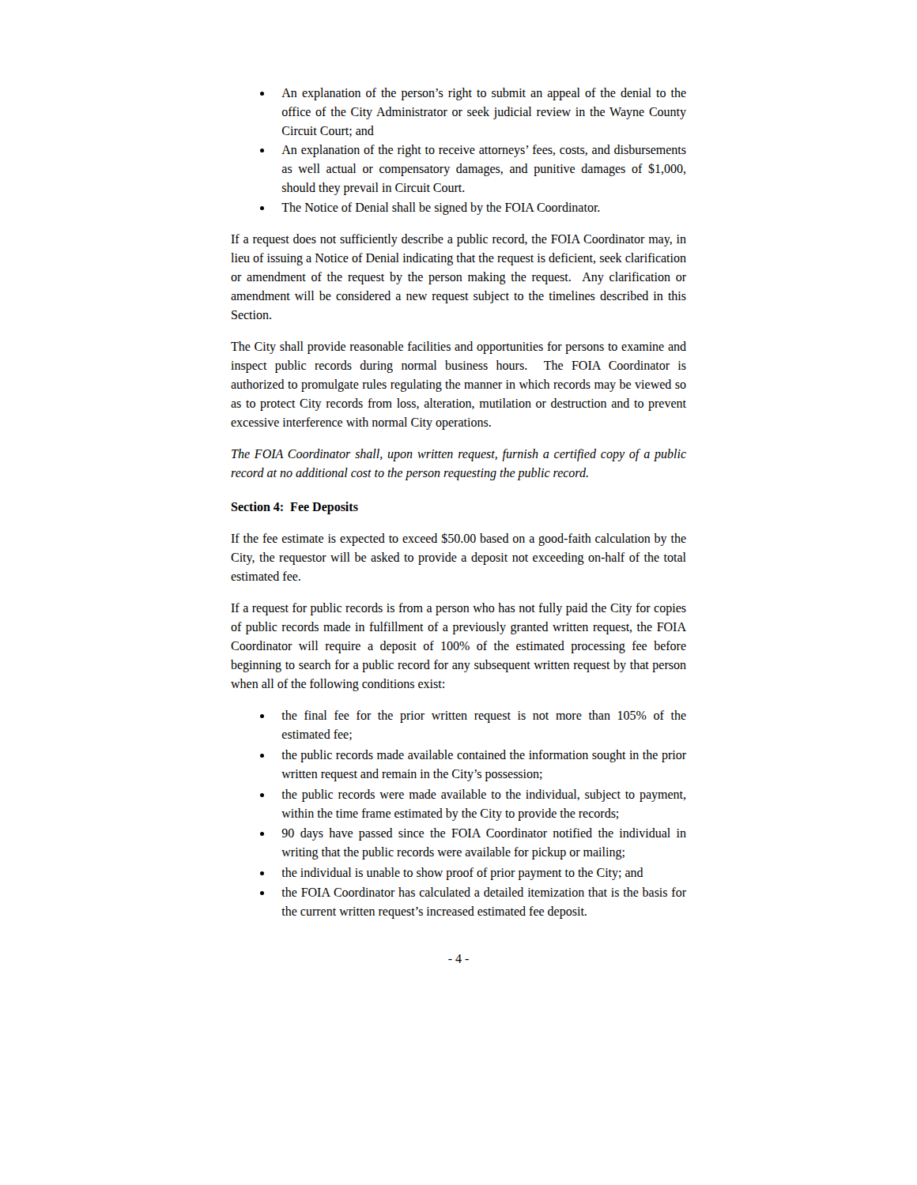An explanation of the person’s right to submit an appeal of the denial to the office of the City Administrator or seek judicial review in the Wayne County Circuit Court; and
An explanation of the right to receive attorneys’ fees, costs, and disbursements as well actual or compensatory damages, and punitive damages of $1,000, should they prevail in Circuit Court.
The Notice of Denial shall be signed by the FOIA Coordinator.
If a request does not sufficiently describe a public record, the FOIA Coordinator may, in lieu of issuing a Notice of Denial indicating that the request is deficient, seek clarification or amendment of the request by the person making the request. Any clarification or amendment will be considered a new request subject to the timelines described in this Section.
The City shall provide reasonable facilities and opportunities for persons to examine and inspect public records during normal business hours. The FOIA Coordinator is authorized to promulgate rules regulating the manner in which records may be viewed so as to protect City records from loss, alteration, mutilation or destruction and to prevent excessive interference with normal City operations.
The FOIA Coordinator shall, upon written request, furnish a certified copy of a public record at no additional cost to the person requesting the public record.
Section 4: Fee Deposits
If the fee estimate is expected to exceed $50.00 based on a good-faith calculation by the City, the requestor will be asked to provide a deposit not exceeding on-half of the total estimated fee.
If a request for public records is from a person who has not fully paid the City for copies of public records made in fulfillment of a previously granted written request, the FOIA Coordinator will require a deposit of 100% of the estimated processing fee before beginning to search for a public record for any subsequent written request by that person when all of the following conditions exist:
the final fee for the prior written request is not more than 105% of the estimated fee;
the public records made available contained the information sought in the prior written request and remain in the City’s possession;
the public records were made available to the individual, subject to payment, within the time frame estimated by the City to provide the records;
90 days have passed since the FOIA Coordinator notified the individual in writing that the public records were available for pickup or mailing;
the individual is unable to show proof of prior payment to the City; and
the FOIA Coordinator has calculated a detailed itemization that is the basis for the current written request’s increased estimated fee deposit.
- 4 -